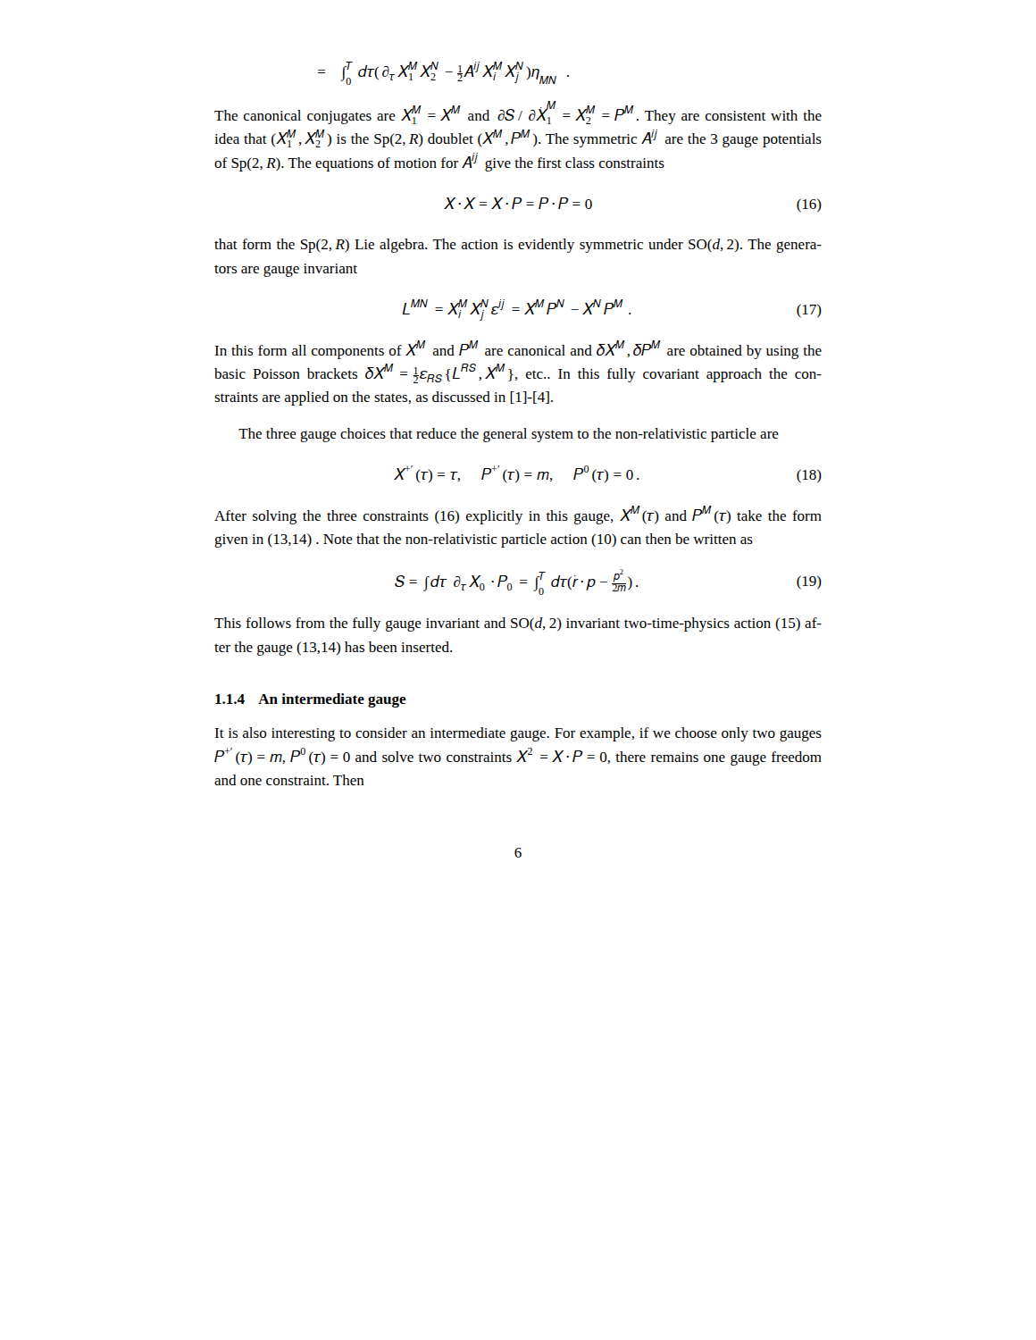= ∫0T dτ ( ∂τ X1M X2N − 12 Aij XiM XjN ) ηMN .
The canonical conjugates are X1M=XM and ∂S/∂X˙1M=X2M=PM. They are consistent with the idea that (X1M,X2M) is the Sp(2, R) doublet (XM,PM). The symmetric Aij are the 3 gauge potentials of Sp(2, R). The equations of motion for Aij give the first class constraints
X⋅X = X⋅P = P⋅P =0 (16)
that form the Sp(2, R) Lie algebra. The action is evidently symmetric under SO(d, 2). The generators are gauge invariant
LMN = XiM XjN εij = XMPN − XNPM . (17)
In this form all components of XM and PM are canonical and δXM,δPM are obtained by using the basic Poisson brackets δXM= 12 εRS {LRS,XM} , etc.. In this fully covariant approach the constraints are applied on the states, as discussed in [1]-[4].
The three gauge choices that reduce the general system to the non-relativistic particle are
X+′ (τ) =τ, P+′ (τ) =m, P0 (τ) =0. (18)
After solving the three constraints (16) explicitly in this gauge, XM(τ) and PM(τ) take the form given in (13,14) . Note that the non-relativistic particle action (10) can then be written as
S= ∫dτ ∂τ X0 ⋅ P0 = ∫0T dτ ( r˙ ⋅ p − p2 2m ) . (19)
This follows from the fully gauge invariant and SO(d, 2) invariant two-time-physics action (15) after the gauge (13,14) has been inserted.
1.1.4 An intermediate gauge
It is also interesting to consider an intermediate gauge. For example, if we choose only two gauges P+′(τ)=m, P0(τ)=0 and solve two constraints X2=X⋅P=0, there remains one gauge freedom and one constraint. Then
6